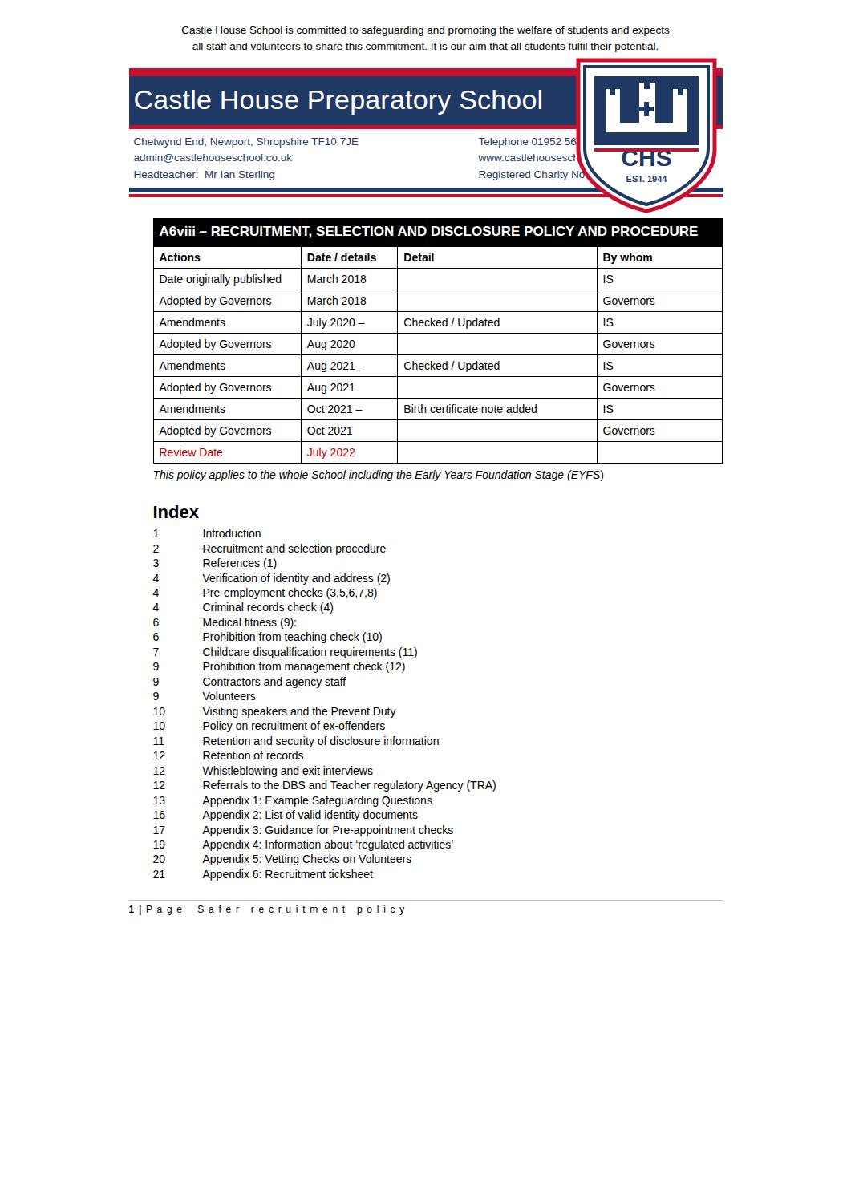Castle House School is committed to safeguarding and promoting the welfare of students and expects all staff and volunteers to share this commitment. It is our aim that all students fulfil their potential.
CHS EST. 1944
Castle House Preparatory School
| Chetwynd End, Newport, Shropshire TF10 7JE | Telephone 01952 567600 |
| admin@castlehouseschool.co.uk | www.castlehouseschool.co.uk |
| Headteacher: Mr Ian Sterling | Registered Charity No. 510515 |
A6viii – RECRUITMENT, SELECTION AND DISCLOSURE POLICY AND PROCEDURE
| Actions | Date / details | Detail | By whom |
| --- | --- | --- | --- |
| Date originally published | March 2018 | | IS |
| Adopted by Governors | March 2018 | | Governors |
| Amendments | July 2020 – | Checked / Updated | IS |
| Adopted by Governors | Aug 2020 | | Governors |
| Amendments | Aug 2021 – | Checked / Updated | IS |
| Adopted by Governors | Aug 2021 | | Governors |
| Amendments | Oct 2021 – | Birth certificate note added | IS |
| Adopted by Governors | Oct 2021 | | Governors |
| Review Date | July 2022 | | |
This policy applies to the whole School including the Early Years Foundation Stage (EYFS)
Index
| 1 | Introduction |
| 2 | Recruitment and selection procedure |
| 3 | References (1) |
| 4 | Verification of identity and address (2) |
| 4 | Pre-employment checks (3,5,6,7,8) |
| 4 | Criminal records check (4) |
| 6 | Medical fitness (9): |
| 6 | Prohibition from teaching check (10) |
| 7 | Childcare disqualification requirements (11) |
| 9 | Prohibition from management check (12) |
| 9 | Contractors and agency staff |
| 9 | Volunteers |
| 10 | Visiting speakers and the Prevent Duty |
| 10 | Policy on recruitment of ex-offenders |
| 11 | Retention and security of disclosure information |
| 12 | Retention of records |
| 12 | Whistleblowing and exit interviews |
| 12 | Referrals to the DBS and Teacher regulatory Agency (TRA) |
| 13 | Appendix 1: Example Safeguarding Questions |
| 16 | Appendix 2: List of valid identity documents |
| 17 | Appendix 3: Guidance for Pre-appointment checks |
| 19 | Appendix 4: Information about ‘regulated activities’ |
| 20 | Appendix 5: Vetting Checks on Volunteers |
| 21 | Appendix 6: Recruitment ticksheet |
1 | P a g e S a f e r r e c r u i t m e n t p o l i c y